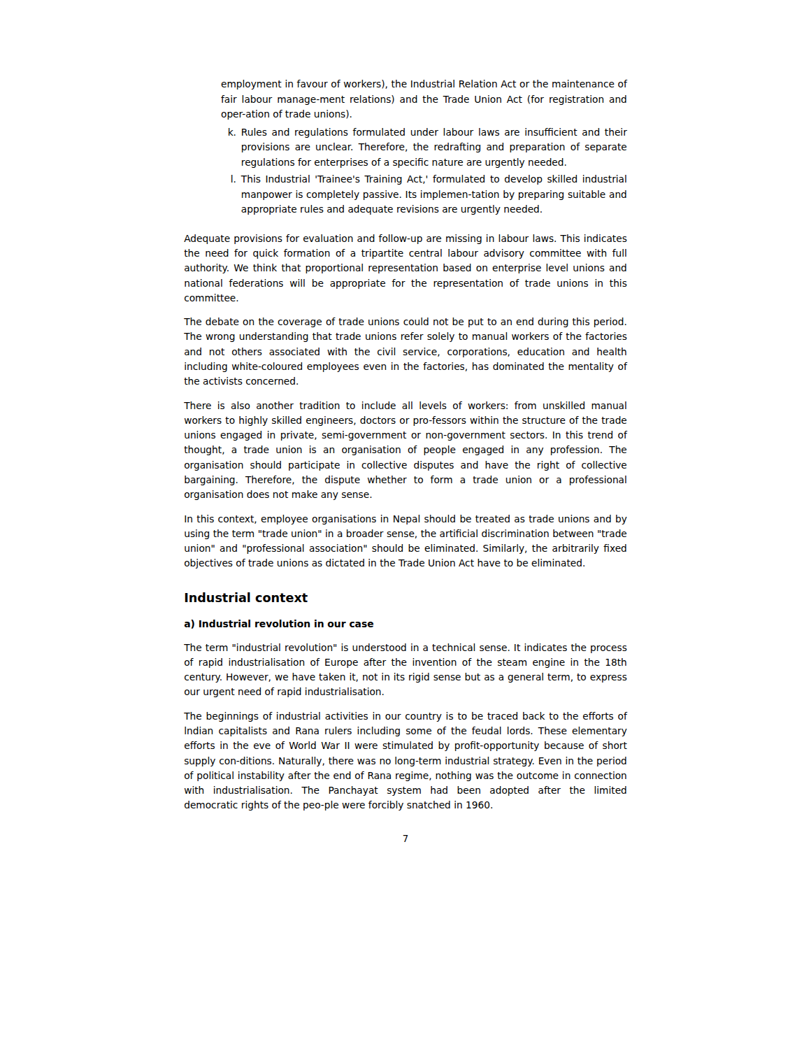employment in favour of workers), the Industrial Relation Act or the maintenance of fair labour manage-ment relations) and the Trade Union Act (for registration and oper-ation of trade unions).
k. Rules and regulations formulated under labour laws are insufficient and their provisions are unclear. Therefore, the redrafting and preparation of separate regulations for enterprises of a specific nature are urgently needed.
l. This Industrial 'Trainee's Training Act,' formulated to develop skilled industrial manpower is completely passive. Its implemen-tation by preparing suitable and appropriate rules and adequate revisions are urgently needed.
Adequate provisions for evaluation and follow-up are missing in labour laws. This indicates the need for quick formation of a tripartite central labour advisory committee with full authority. We think that proportional representation based on enterprise level unions and national federations will be appropriate for the representation of trade unions in this committee.
The debate on the coverage of trade unions could not be put to an end during this period. The wrong understanding that trade unions refer solely to manual workers of the factories and not others associated with the civil service, corporations, education and health including white-coloured employees even in the factories, has dominated the mentality of the activists concerned.
There is also another tradition to include all levels of workers: from unskilled manual workers to highly skilled engineers, doctors or pro-fessors within the structure of the trade unions engaged in private, semi-government or non-government sectors. In this trend of thought, a trade union is an organisation of people engaged in any profession. The organisation should participate in collective disputes and have the right of collective bargaining. Therefore, the dispute whether to form a trade union or a professional organisation does not make any sense.
In this context, employee organisations in Nepal should be treated as trade unions and by using the term "trade union" in a broader sense, the artificial discrimination between "trade union" and "professional association" should be eliminated. Similarly, the arbitrarily fixed objectives of trade unions as dictated in the Trade Union Act have to be eliminated.
Industrial context
a) Industrial revolution in our case
The term "industrial revolution" is understood in a technical sense. It indicates the process of rapid industrialisation of Europe after the invention of the steam engine in the 18th century. However, we have taken it, not in its rigid sense but as a general term, to express our urgent need of rapid industrialisation.
The beginnings of industrial activities in our country is to be traced back to the efforts of lndian capitalists and Rana rulers including some of the feudal lords. These elementary efforts in the eve of World War II were stimulated by profit-opportunity because of short supply con-ditions. Naturally, there was no long-term industrial strategy. Even in the period of political instability after the end of Rana regime, nothing was the outcome in connection with industrialisation. The Panchayat system had been adopted after the limited democratic rights of the peo-ple were forcibly snatched in 1960.
7